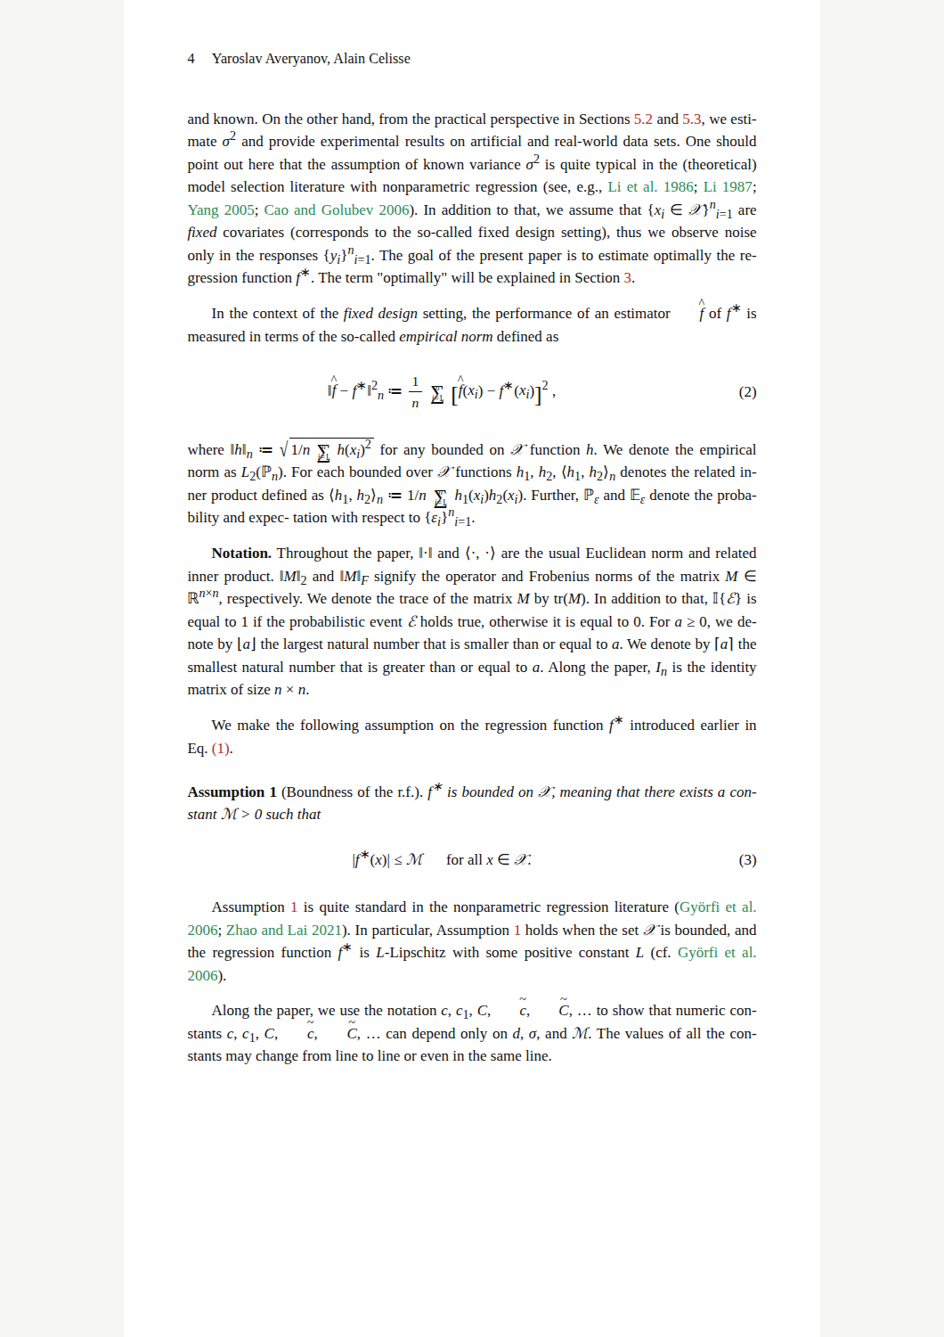4 Yaroslav Averyanov, Alain Celisse
and known. On the other hand, from the practical perspective in Sections 5.2 and 5.3, we estimate σ2 and provide experimental results on artificial and real-world data sets. One should point out here that the assumption of known variance σ2 is quite typical in the (theoretical) model selection literature with nonparametric regression (see, e.g., Li et al. 1986; Li 1987; Yang 2005; Cao and Golubev 2006). In addition to that, we assume that {xi ∈ 𝒳}ni=1 are fixed covariates (corresponds to the so-called fixed design setting), thus we observe noise only in the responses {yi}ni=1. The goal of the present paper is to estimate optimally the regression function f∗. The term "optimally" will be explained in Section 3.
In the context of the fixed design setting, the performance of an estimator ^f of f∗ is measured in terms of the so-called empirical norm defined as
‖^f − f∗‖2n ≔ 1 n ∑ni=1 [^f(xi) − f∗(xi)]2 , (2)
where ‖h‖n ≔ √1/n ∑ni=1 h(xi)2 for any bounded on 𝒳 function h. We denote the empirical norm as L2(ℙn). For each bounded over 𝒳 functions h1, h2, ⟨h1, h2⟩n denotes the related inner product defined as ⟨h1, h2⟩n ≔ 1/n ∑ni=1 h1(xi)h2(xi). Further, ℙε and 𝔼ε denote the probability and expec- tation with respect to {εi}ni=1.
Notation. Throughout the paper, ‖·‖ and ⟨·, ·⟩ are the usual Euclidean norm and related inner product. ‖M‖2 and ‖M‖F signify the operator and Frobenius norms of the matrix M ∈ ℝn×n, respectively. We denote the trace of the matrix M by tr(M). In addition to that, 𝕀{ℰ} is equal to 1 if the probabilistic event ℰ holds true, otherwise it is equal to 0. For a ≥ 0, we denote by ⌊a⌋ the largest natural number that is smaller than or equal to a. We denote by ⌈a⌉ the smallest natural number that is greater than or equal to a. Along the paper, In is the identity matrix of size n × n.
We make the following assumption on the regression function f∗ introduced earlier in Eq. (1).
Assumption 1 (Boundness of the r.f.). f∗ is bounded on 𝒳, meaning that there exists a constant ℳ > 0 such that
|f∗(x)| ≤ ℳ for all x ∈ 𝒳. (3)
Assumption 1 is quite standard in the nonparametric regression literature (Györfi et al. 2006; Zhao and Lai 2021). In particular, Assumption 1 holds when the set 𝒳 is bounded, and the regression function f∗ is L-Lipschitz with some positive constant L (cf. Györfi et al. 2006).
Along the paper, we use the notation c, c1, C, ~c, ~C, … to show that numeric constants c, c1, C, ~c, ~C, … can depend only on d, σ, and ℳ. The values of all the constants may change from line to line or even in the same line.